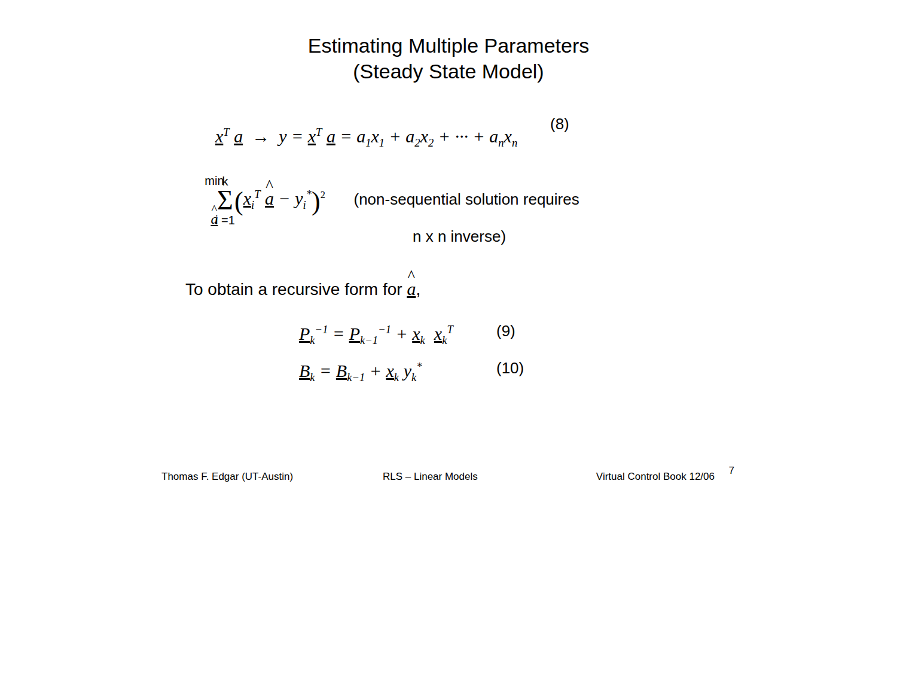Estimating Multiple Parameters
(Steady State Model)
xT a → y = xT a = a1x1 + a2x2 + ··· + anxn (8)
k Σ i =1 min Σ a (xiT a − yi*)2 (non-sequential solution requires n x n inverse)
To obtain a recursive form for a,
Pk−1 = Pk−1−1 + xk xkT (9)
Bk = Bk−1 + xk yk* (10)
Thomas F. Edgar (UT-Austin) RLS – Linear Models Virtual Control Book 12/06
7